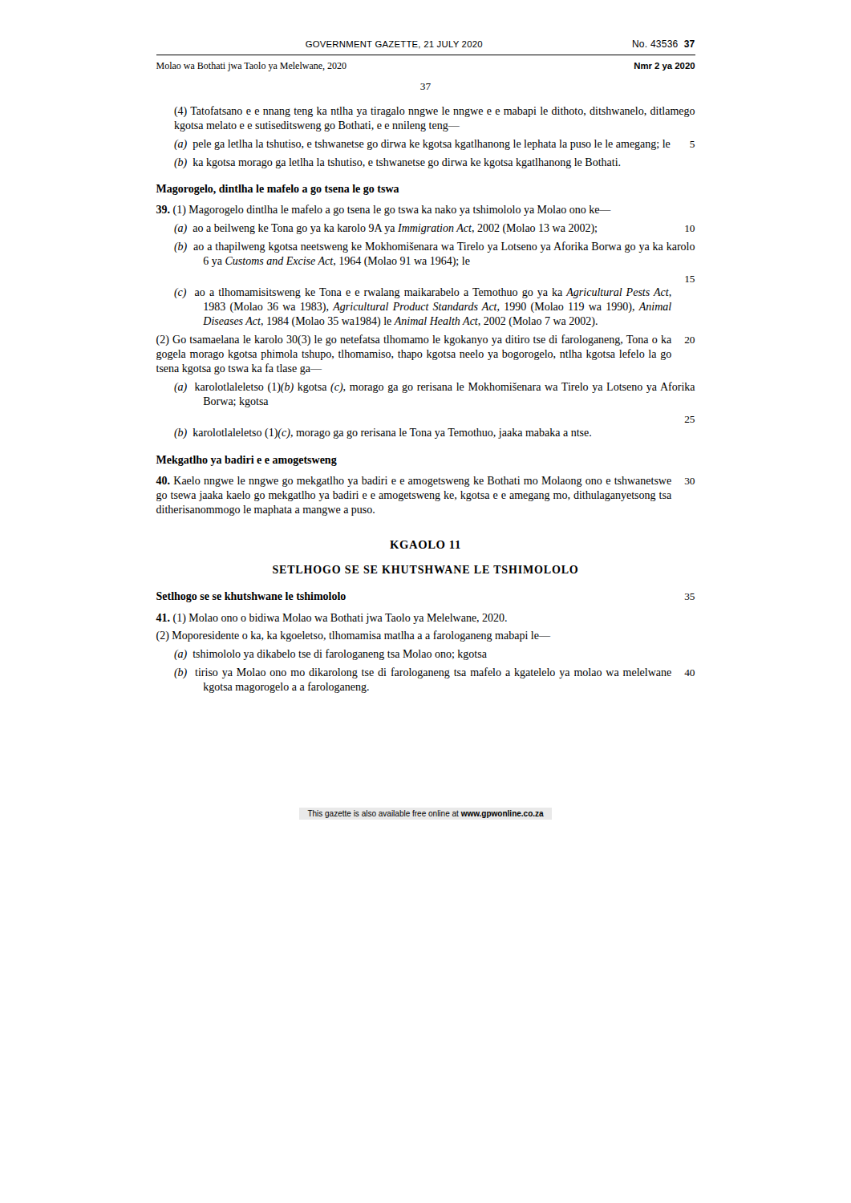GOVERNMENT GAZETTE, 21 JULY 2020
No. 43536 37
Molao wa Bothati jwa Taolo ya Melelwane, 2020
Nmr 2 ya 2020
37
(4) Tatofatsano e e nnang teng ka ntlha ya tiragalo nngwe le nngwe e e mabapi le dithoto, ditshwanelo, ditlamego kgotsa melato e e sutiseditsweng go Bothati, e e nnileng teng—
(a) pele ga letlha la tshutiso, e tshwanetse go dirwa ke kgotsa kgatlhanong le lephata la puso le le amegang; le
5
(b) ka kgotsa morago ga letlha la tshutiso, e tshwanetse go dirwa ke kgotsa kgatlhanong le Bothati.
Magorogelo, dintlha le mafelo a go tsena le go tswa
39. (1) Magorogelo dintlha le mafelo a go tsena le go tswa ka nako ya tshimololo ya Molao ono ke—
(a) ao a beilweng ke Tona go ya ka karolo 9A ya Immigration Act, 2002 (Molao 13 wa 2002);
10
(b) ao a thapilweng kgotsa neetsweng ke Mokhomišenara wa Tirelo ya Lotseno ya Aforika Borwa go ya ka karolo 6 ya Customs and Excise Act, 1964 (Molao 91 wa 1964); le
15
(c) ao a tlhomamisitsweng ke Tona e e rwalang maikarabelo a Temothuo go ya ka Agricultural Pests Act, 1983 (Molao 36 wa 1983), Agricultural Product Standards Act, 1990 (Molao 119 wa 1990), Animal Diseases Act, 1984 (Molao 35 wa1984) le Animal Health Act, 2002 (Molao 7 wa 2002).
(2) Go tsamaelana le karolo 30(3) le go netefatsa tlhomamo le kgokanyo ya ditiro tse di farologaneng, Tona o ka gogela morago kgotsa phimola tshupo, tlhomamiso, thapo kgotsa neelo ya bogorogelo, ntlha kgotsa lefelo la go tsena kgotsa go tswa ka fa tlase ga—
20
(a) karolotlaleletso (1)(b) kgotsa (c), morago ga go rerisana le Mokhomišenara wa Tirelo ya Lotseno ya Aforika Borwa; kgotsa
25
(b) karolotlaleletso (1)(c), morago ga go rerisana le Tona ya Temothuo, jaaka mabaka a ntse.
Mekgatlho ya badiri e e amogetsweng
40. Kaelo nngwe le nngwe go mekgatlho ya badiri e e amogetsweng ke Bothati mo Molaong ono e tshwanetswe go tsewa jaaka kaelo go mekgatlho ya badiri e e amogetsweng ke, kgotsa e e amegang mo, dithulaganyetsong tsa ditherisanommogo le maphata a mangwe a puso.
30
KGAOLO 11
SETLHOGO SE SE KHUTSHWANE LE TSHIMOLOLO
Setlhogo se se khutshwane le tshimololo
35
41. (1) Molao ono o bidiwa Molao wa Bothati jwa Taolo ya Melelwane, 2020.
(2) Moporesidente o ka, ka kgoeletso, tlhomamisa matlha a a farologaneng mabapi le—
(a) tshimololo ya dikabelo tse di farologaneng tsa Molao ono; kgotsa
(b) tiriso ya Molao ono mo dikarolong tse di farologaneng tsa mafelo a kgatelelo ya molao wa melelwane kgotsa magorogelo a a farologaneng.
40
This gazette is also available free online at www.gpwonline.co.za